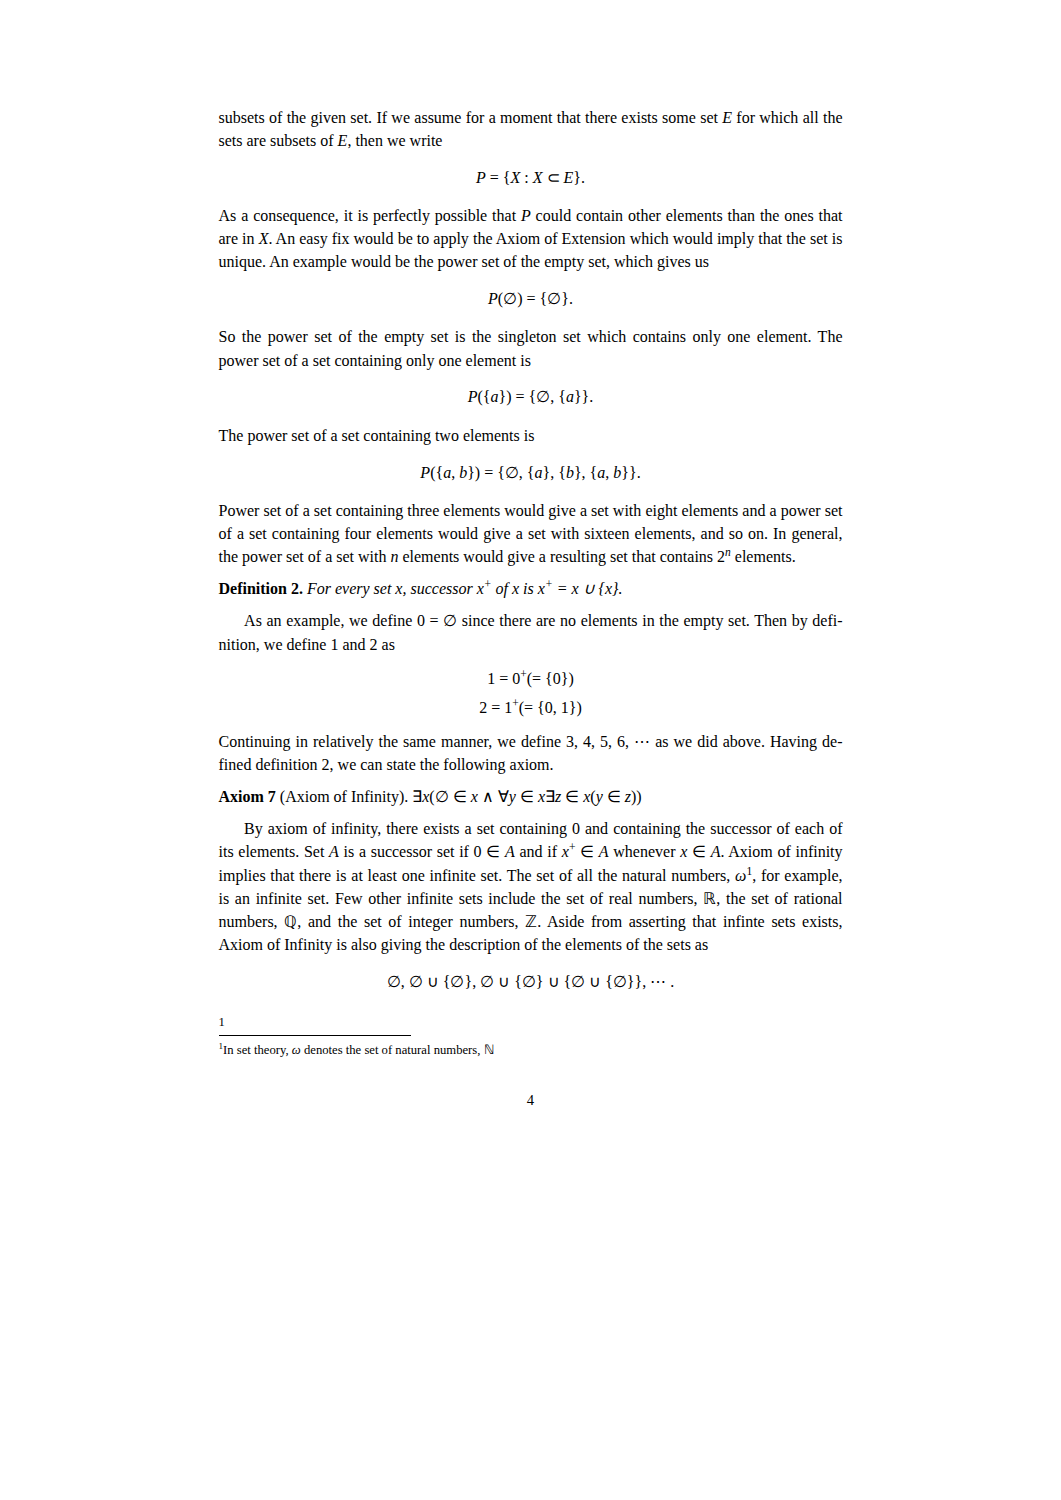subsets of the given set. If we assume for a moment that there exists some set E for which all the sets are subsets of E, then we write
P = {X : X ⊂ E}.
As a consequence, it is perfectly possible that P could contain other elements than the ones that are in X. An easy fix would be to apply the Axiom of Extension which would imply that the set is unique. An example would be the power set of the empty set, which gives us
P(∅) = {∅}.
So the power set of the empty set is the singleton set which contains only one element. The power set of a set containing only one element is
P({a}) = {∅, {a}}.
The power set of a set containing two elements is
P({a, b}) = {∅, {a}, {b}, {a, b}}.
Power set of a set containing three elements would give a set with eight elements and a power set of a set containing four elements would give a set with sixteen elements, and so on. In general, the power set of a set with n elements would give a resulting set that contains 2n elements.
Definition 2. For every set x, successor x+ of x is x+ = x ∪ {x}.
As an example, we define 0 = ∅ since there are no elements in the empty set. Then by definition, we define 1 and 2 as
1 = 0+(= {0}) 2 = 1+(= {0, 1})
Continuing in relatively the same manner, we define 3, 4, 5, 6, ⋯ as we did above. Having defined definition 2, we can state the following axiom.
Axiom 7 (Axiom of Infinity). ∃x(∅ ∈ x ∧ ∀y ∈ x∃z ∈ x(y ∈ z))
By axiom of infinity, there exists a set containing 0 and containing the successor of each of its elements. Set A is a successor set if 0 ∈ A and if x+ ∈ A whenever x ∈ A. Axiom of infinity implies that there is at least one infinite set. The set of all the natural numbers, ω1, for example, is an infinite set. Few other infinite sets include the set of real numbers, ℝ, the set of rational numbers, ℚ, and the set of integer numbers, ℤ. Aside from asserting that infinte sets exists, Axiom of Infinity is also giving the description of the elements of the sets as
∅, ∅ ∪ {∅}, ∅ ∪ {∅} ∪ {∅ ∪ {∅}}, ⋯ .
1
1In set theory, ω denotes the set of natural numbers, ℕ
4